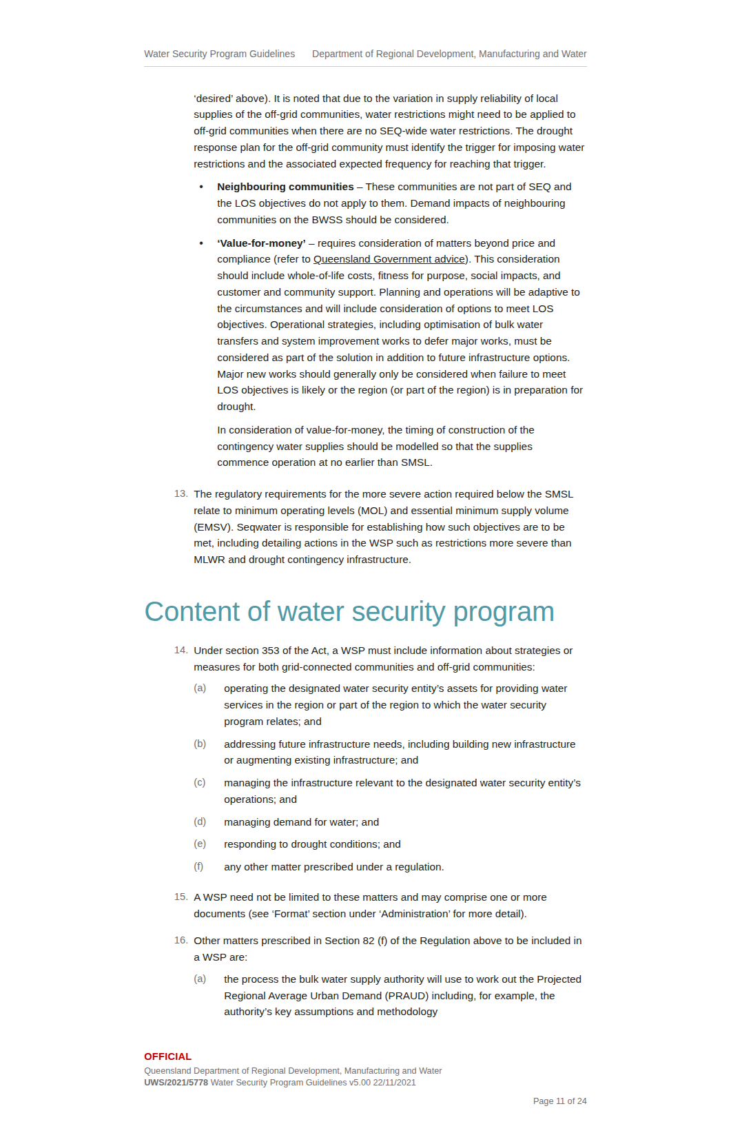Water Security Program Guidelines
Department of Regional Development, Manufacturing and Water
‘desired’ above). It is noted that due to the variation in supply reliability of local supplies of the off-grid communities, water restrictions might need to be applied to off-grid communities when there are no SEQ-wide water restrictions. The drought response plan for the off-grid community must identify the trigger for imposing water restrictions and the associated expected frequency for reaching that trigger.
Neighbouring communities – These communities are not part of SEQ and the LOS objectives do not apply to them. Demand impacts of neighbouring communities on the BWSS should be considered.
‘Value-for-money’ – requires consideration of matters beyond price and compliance (refer to Queensland Government advice). This consideration should include whole-of-life costs, fitness for purpose, social impacts, and customer and community support. Planning and operations will be adaptive to the circumstances and will include consideration of options to meet LOS objectives. Operational strategies, including optimisation of bulk water transfers and system improvement works to defer major works, must be considered as part of the solution in addition to future infrastructure options. Major new works should generally only be considered when failure to meet LOS objectives is likely or the region (or part of the region) is in preparation for drought.
In consideration of value-for-money, the timing of construction of the contingency water supplies should be modelled so that the supplies commence operation at no earlier than SMSL.
The regulatory requirements for the more severe action required below the SMSL relate to minimum operating levels (MOL) and essential minimum supply volume (EMSV). Seqwater is responsible for establishing how such objectives are to be met, including detailing actions in the WSP such as restrictions more severe than MLWR and drought contingency infrastructure.
Content of water security program
Under section 353 of the Act, a WSP must include information about strategies or measures for both grid-connected communities and off-grid communities:
operating the designated water security entity’s assets for providing water services in the region or part of the region to which the water security program relates; and
addressing future infrastructure needs, including building new infrastructure or augmenting existing infrastructure; and
managing the infrastructure relevant to the designated water security entity’s operations; and
managing demand for water; and
responding to drought conditions; and
any other matter prescribed under a regulation.
A WSP need not be limited to these matters and may comprise one or more documents (see ‘Format’ section under ‘Administration’ for more detail).
Other matters prescribed in Section 82 (f) of the Regulation above to be included in a WSP are:
the process the bulk water supply authority will use to work out the Projected Regional Average Urban Demand (PRAUD) including, for example, the authority’s key assumptions and methodology
OFFICIAL
Queensland Department of Regional Development, Manufacturing and Water
UWS/2021/5778 Water Security Program Guidelines v5.00 22/11/2021
Page 11 of 24